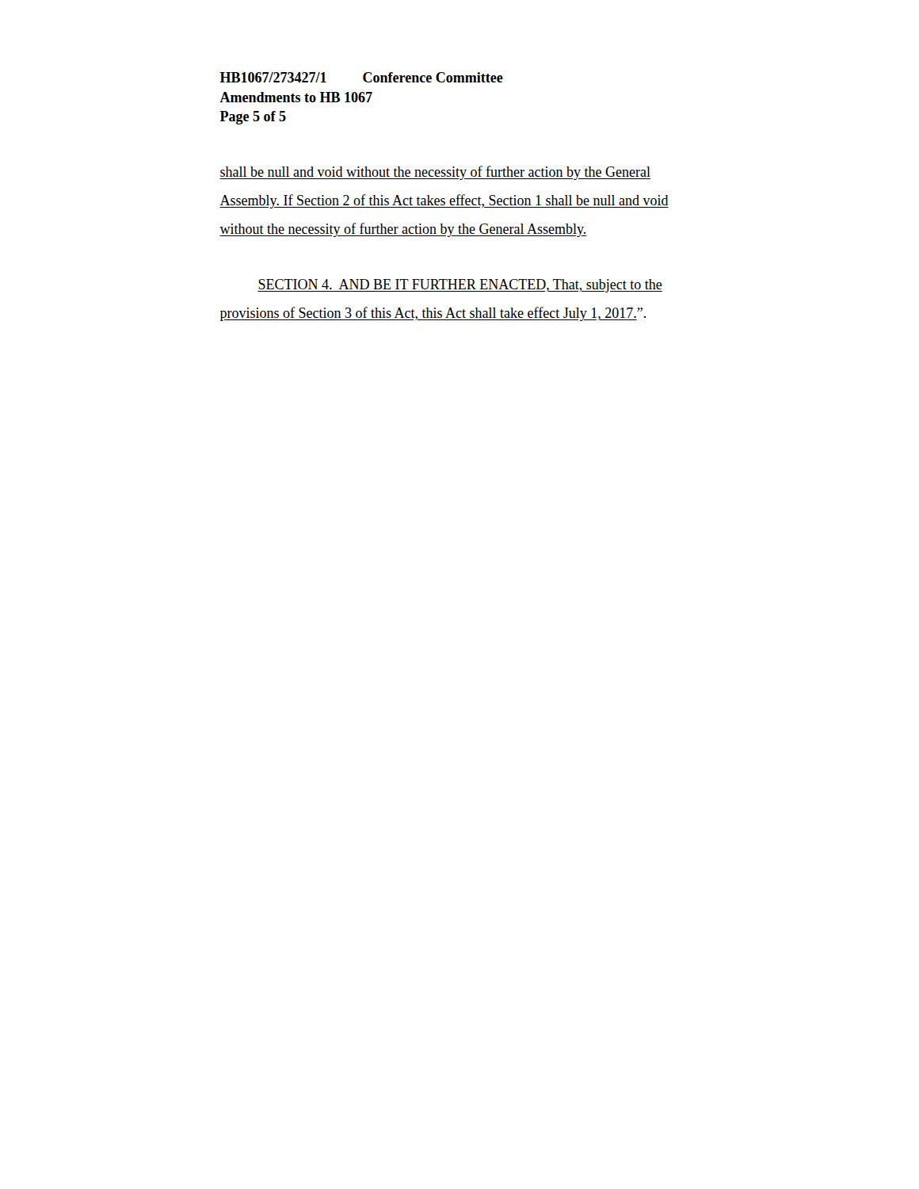HB1067/273427/1 Conference Committee Amendments to HB 1067 Page 5 of 5
shall be null and void without the necessity of further action by the General Assembly. If Section 2 of this Act takes effect, Section 1 shall be null and void without the necessity of further action by the General Assembly.
SECTION 4. AND BE IT FURTHER ENACTED, That, subject to the provisions of Section 3 of this Act, this Act shall take effect July 1, 2017.”.